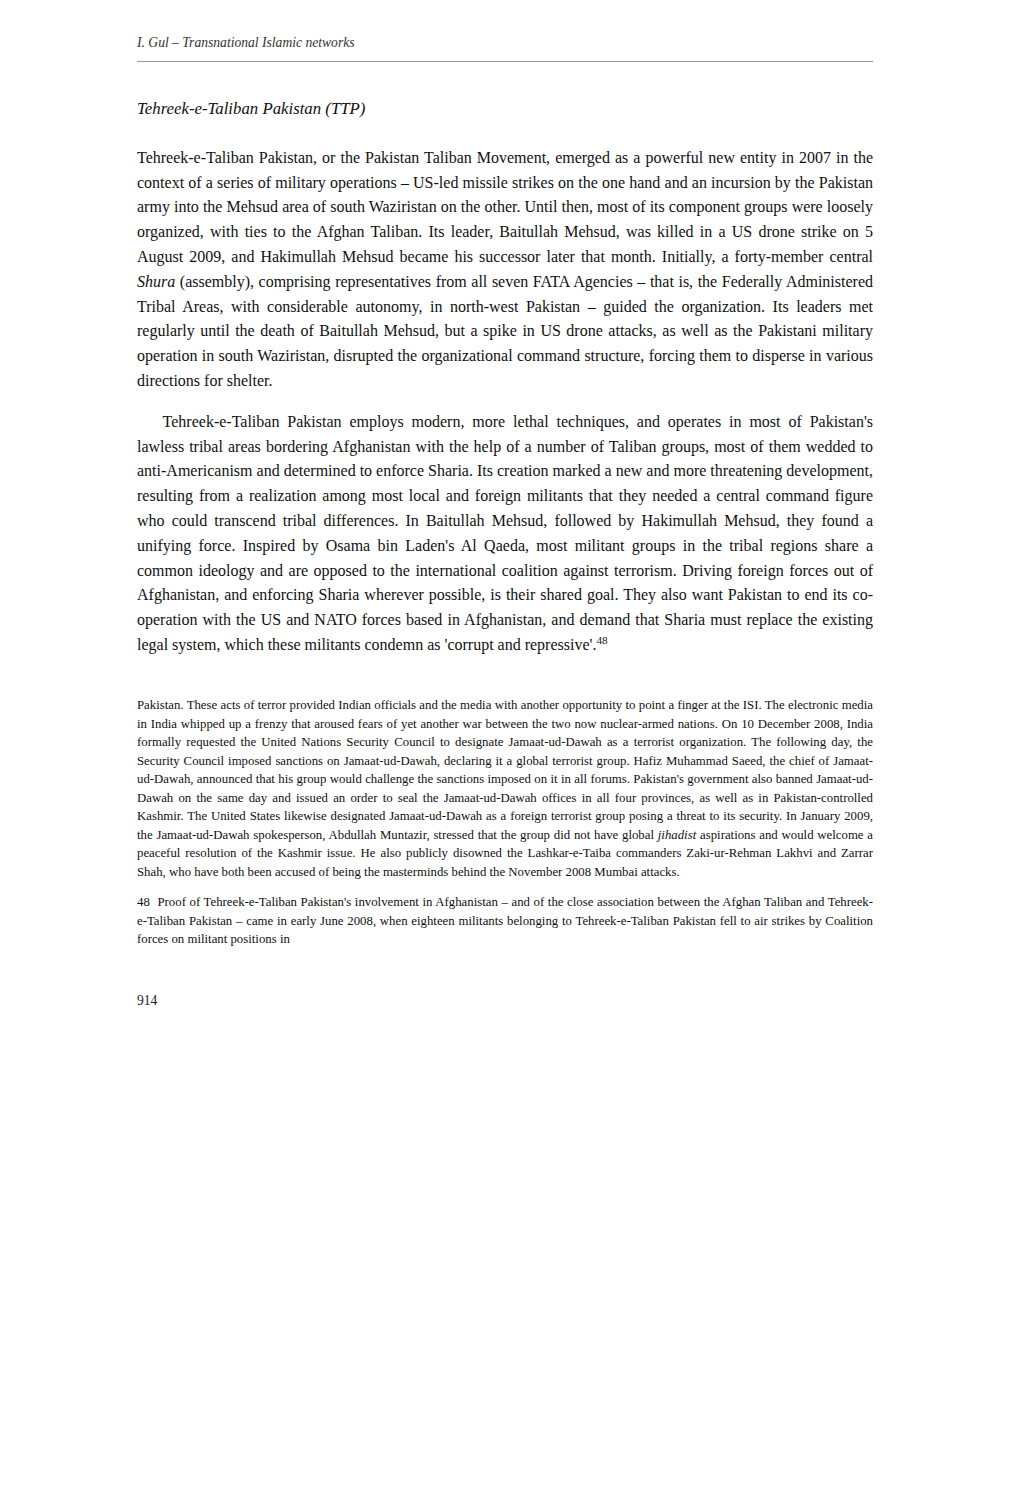I. Gul – Transnational Islamic networks
Tehreek-e-Taliban Pakistan (TTP)
Tehreek-e-Taliban Pakistan, or the Pakistan Taliban Movement, emerged as a powerful new entity in 2007 in the context of a series of military operations – US-led missile strikes on the one hand and an incursion by the Pakistan army into the Mehsud area of south Waziristan on the other. Until then, most of its component groups were loosely organized, with ties to the Afghan Taliban. Its leader, Baitullah Mehsud, was killed in a US drone strike on 5 August 2009, and Hakimullah Mehsud became his successor later that month. Initially, a forty-member central Shura (assembly), comprising representatives from all seven FATA Agencies – that is, the Federally Administered Tribal Areas, with considerable autonomy, in north-west Pakistan – guided the organization. Its leaders met regularly until the death of Baitullah Mehsud, but a spike in US drone attacks, as well as the Pakistani military operation in south Waziristan, disrupted the organizational command structure, forcing them to disperse in various directions for shelter.
Tehreek-e-Taliban Pakistan employs modern, more lethal techniques, and operates in most of Pakistan's lawless tribal areas bordering Afghanistan with the help of a number of Taliban groups, most of them wedded to anti-Americanism and determined to enforce Sharia. Its creation marked a new and more threatening development, resulting from a realization among most local and foreign militants that they needed a central command figure who could transcend tribal differences. In Baitullah Mehsud, followed by Hakimullah Mehsud, they found a unifying force. Inspired by Osama bin Laden's Al Qaeda, most militant groups in the tribal regions share a common ideology and are opposed to the international coalition against terrorism. Driving foreign forces out of Afghanistan, and enforcing Sharia wherever possible, is their shared goal. They also want Pakistan to end its co-operation with the US and NATO forces based in Afghanistan, and demand that Sharia must replace the existing legal system, which these militants condemn as 'corrupt and repressive'.48
Pakistan. These acts of terror provided Indian officials and the media with another opportunity to point a finger at the ISI. The electronic media in India whipped up a frenzy that aroused fears of yet another war between the two now nuclear-armed nations. On 10 December 2008, India formally requested the United Nations Security Council to designate Jamaat-ud-Dawah as a terrorist organization. The following day, the Security Council imposed sanctions on Jamaat-ud-Dawah, declaring it a global terrorist group. Hafiz Muhammad Saeed, the chief of Jamaat-ud-Dawah, announced that his group would challenge the sanctions imposed on it in all forums. Pakistan's government also banned Jamaat-ud-Dawah on the same day and issued an order to seal the Jamaat-ud-Dawah offices in all four provinces, as well as in Pakistan-controlled Kashmir. The United States likewise designated Jamaat-ud-Dawah as a foreign terrorist group posing a threat to its security. In January 2009, the Jamaat-ud-Dawah spokesperson, Abdullah Muntazir, stressed that the group did not have global jihadist aspirations and would welcome a peaceful resolution of the Kashmir issue. He also publicly disowned the Lashkar-e-Taiba commanders Zaki-ur-Rehman Lakhvi and Zarrar Shah, who have both been accused of being the masterminds behind the November 2008 Mumbai attacks.
48 Proof of Tehreek-e-Taliban Pakistan's involvement in Afghanistan – and of the close association between the Afghan Taliban and Tehreek-e-Taliban Pakistan – came in early June 2008, when eighteen militants belonging to Tehreek-e-Taliban Pakistan fell to air strikes by Coalition forces on militant positions in
914